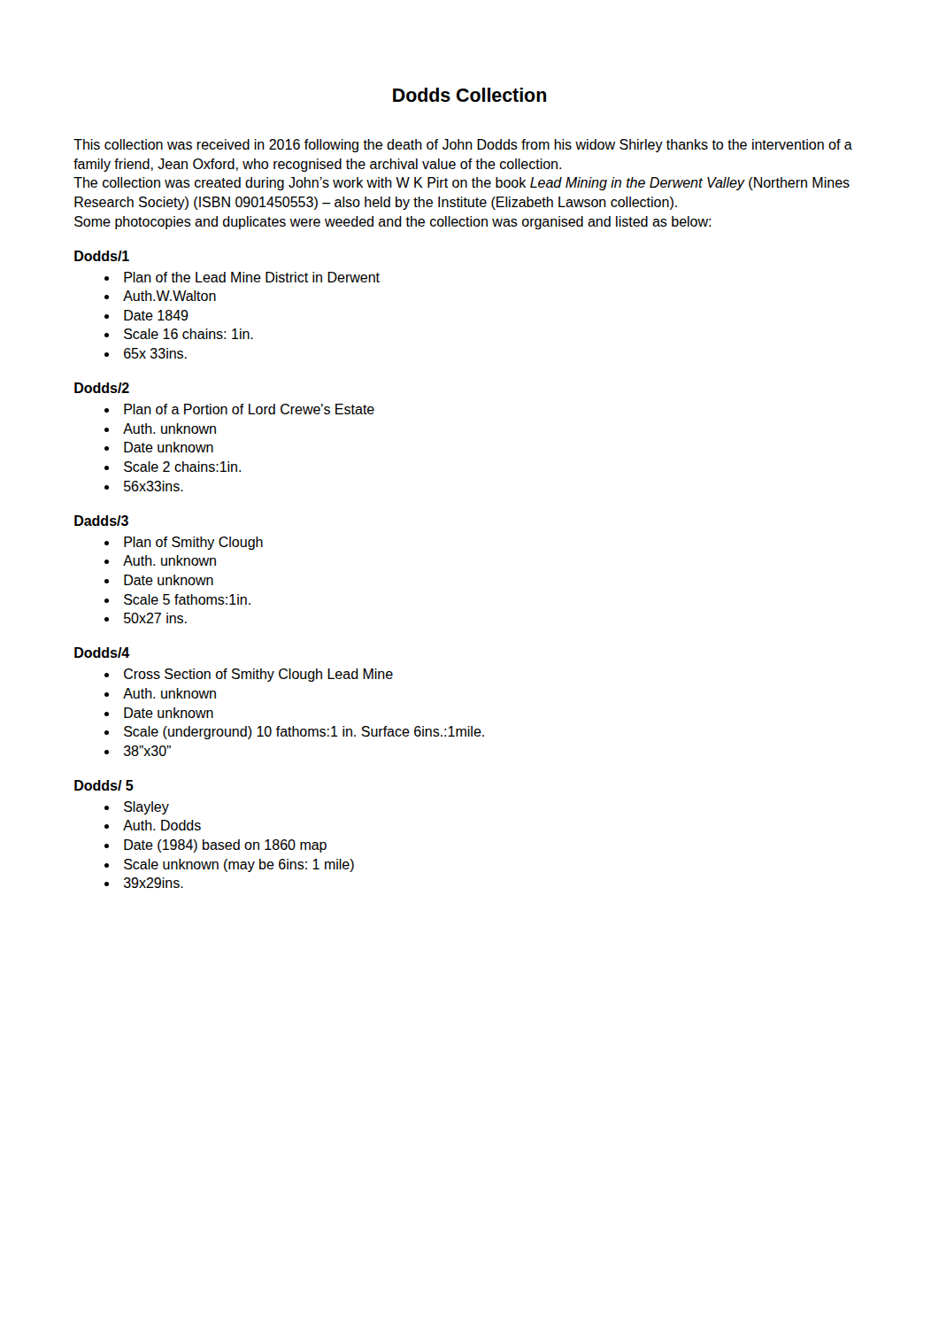Dodds Collection
This collection was received in 2016 following the death of John Dodds from his widow Shirley thanks to the intervention of a family friend, Jean Oxford, who recognised the archival value of the collection.
The collection was created during John’s work with W K Pirt on the book Lead Mining in the Derwent Valley (Northern Mines Research Society) (ISBN 0901450553) – also held by the Institute (Elizabeth Lawson collection).
Some photocopies and duplicates were weeded and the collection was organised and listed as below:
Dodds/1
Plan of the Lead Mine District in Derwent
Auth.W.Walton
Date 1849
Scale 16 chains: 1in.
65x 33ins.
Dodds/2
Plan of a Portion of Lord Crewe's Estate
Auth. unknown
Date unknown
Scale 2 chains:1in.
56x33ins.
Dadds/3
Plan of Smithy Clough
Auth. unknown
Date unknown
Scale 5 fathoms:1in.
50x27 ins.
Dodds/4
Cross Section of Smithy Clough Lead Mine
Auth. unknown
Date unknown
Scale (underground) 10 fathoms:1 in. Surface 6ins.:1mile.
38”x30”
Dodds/ 5
Slayley
Auth. Dodds
Date (1984) based on 1860 map
Scale unknown (may be 6ins: 1 mile)
39x29ins.